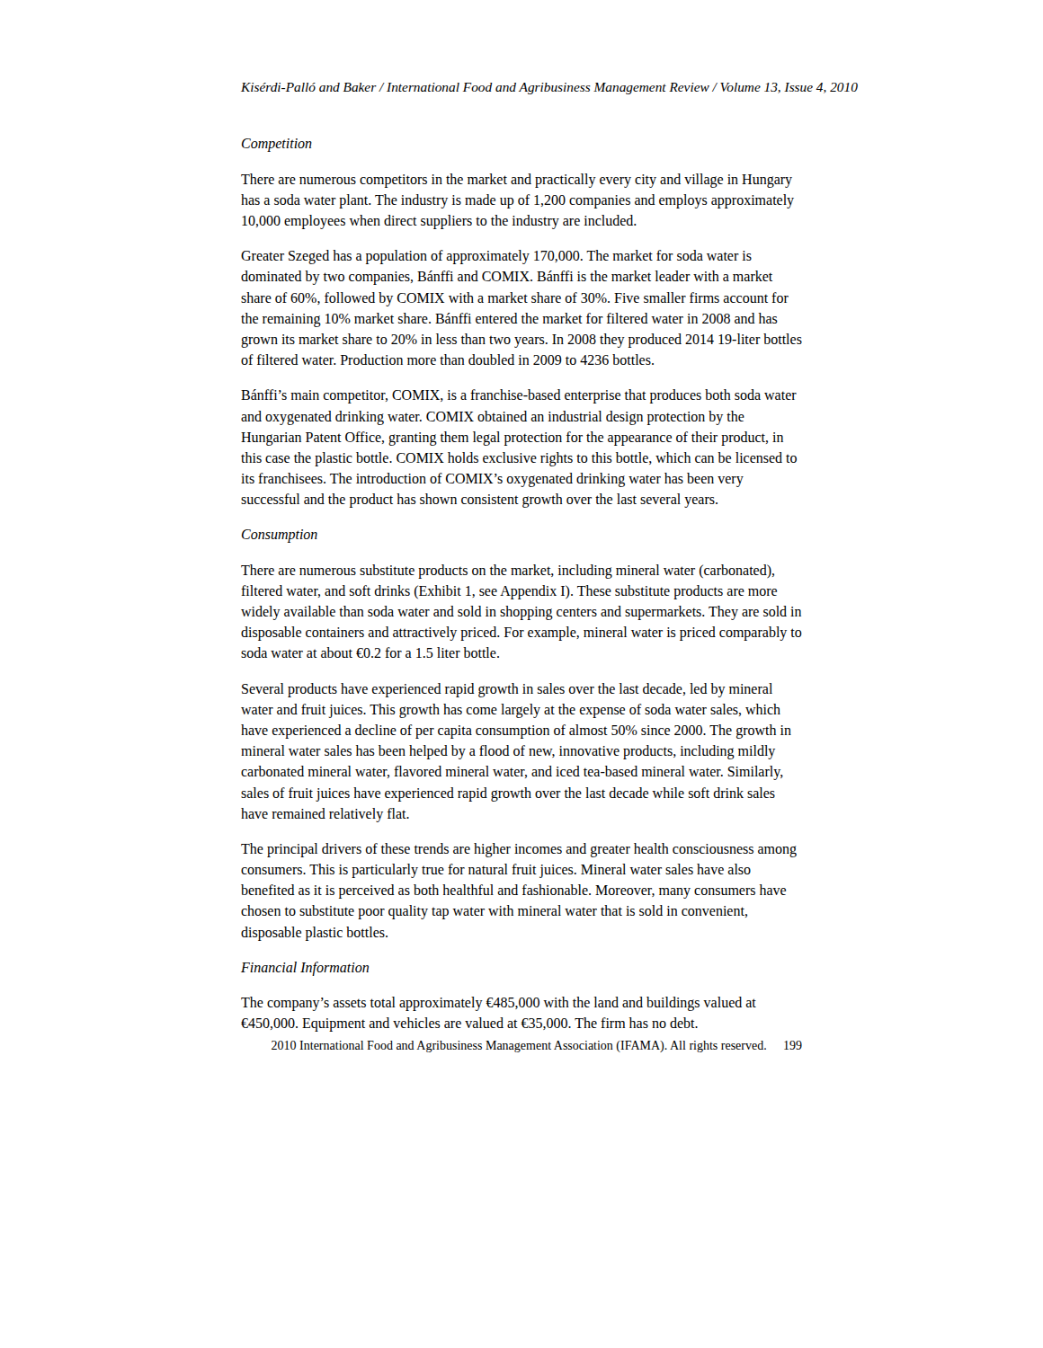Kisérdi-Palló and Baker / International Food and Agribusiness Management Review / Volume 13, Issue 4, 2010
Competition
There are numerous competitors in the market and practically every city and village in Hungary has a soda water plant. The industry is made up of 1,200 companies and employs approximately 10,000 employees when direct suppliers to the industry are included.
Greater Szeged has a population of approximately 170,000. The market for soda water is dominated by two companies, Bánffi and COMIX. Bánffi is the market leader with a market share of 60%, followed by COMIX with a market share of 30%. Five smaller firms account for the remaining 10% market share. Bánffi entered the market for filtered water in 2008 and has grown its market share to 20% in less than two years. In 2008 they produced 2014 19-liter bottles of filtered water. Production more than doubled in 2009 to 4236 bottles.
Bánffi’s main competitor, COMIX, is a franchise-based enterprise that produces both soda water and oxygenated drinking water. COMIX obtained an industrial design protection by the Hungarian Patent Office, granting them legal protection for the appearance of their product, in this case the plastic bottle. COMIX holds exclusive rights to this bottle, which can be licensed to its franchisees. The introduction of COMIX’s oxygenated drinking water has been very successful and the product has shown consistent growth over the last several years.
Consumption
There are numerous substitute products on the market, including mineral water (carbonated), filtered water, and soft drinks (Exhibit 1, see Appendix I). These substitute products are more widely available than soda water and sold in shopping centers and supermarkets. They are sold in disposable containers and attractively priced. For example, mineral water is priced comparably to soda water at about €0.2 for a 1.5 liter bottle.
Several products have experienced rapid growth in sales over the last decade, led by mineral water and fruit juices. This growth has come largely at the expense of soda water sales, which have experienced a decline of per capita consumption of almost 50% since 2000. The growth in mineral water sales has been helped by a flood of new, innovative products, including mildly carbonated mineral water, flavored mineral water, and iced tea-based mineral water. Similarly, sales of fruit juices have experienced rapid growth over the last decade while soft drink sales have remained relatively flat.
The principal drivers of these trends are higher incomes and greater health consciousness among consumers. This is particularly true for natural fruit juices. Mineral water sales have also benefited as it is perceived as both healthful and fashionable. Moreover, many consumers have chosen to substitute poor quality tap water with mineral water that is sold in convenient, disposable plastic bottles.
Financial Information
The company’s assets total approximately €485,000 with the land and buildings valued at €450,000. Equipment and vehicles are valued at €35,000. The firm has no debt.
2010 International Food and Agribusiness Management Association (IFAMA). All rights reserved. 199